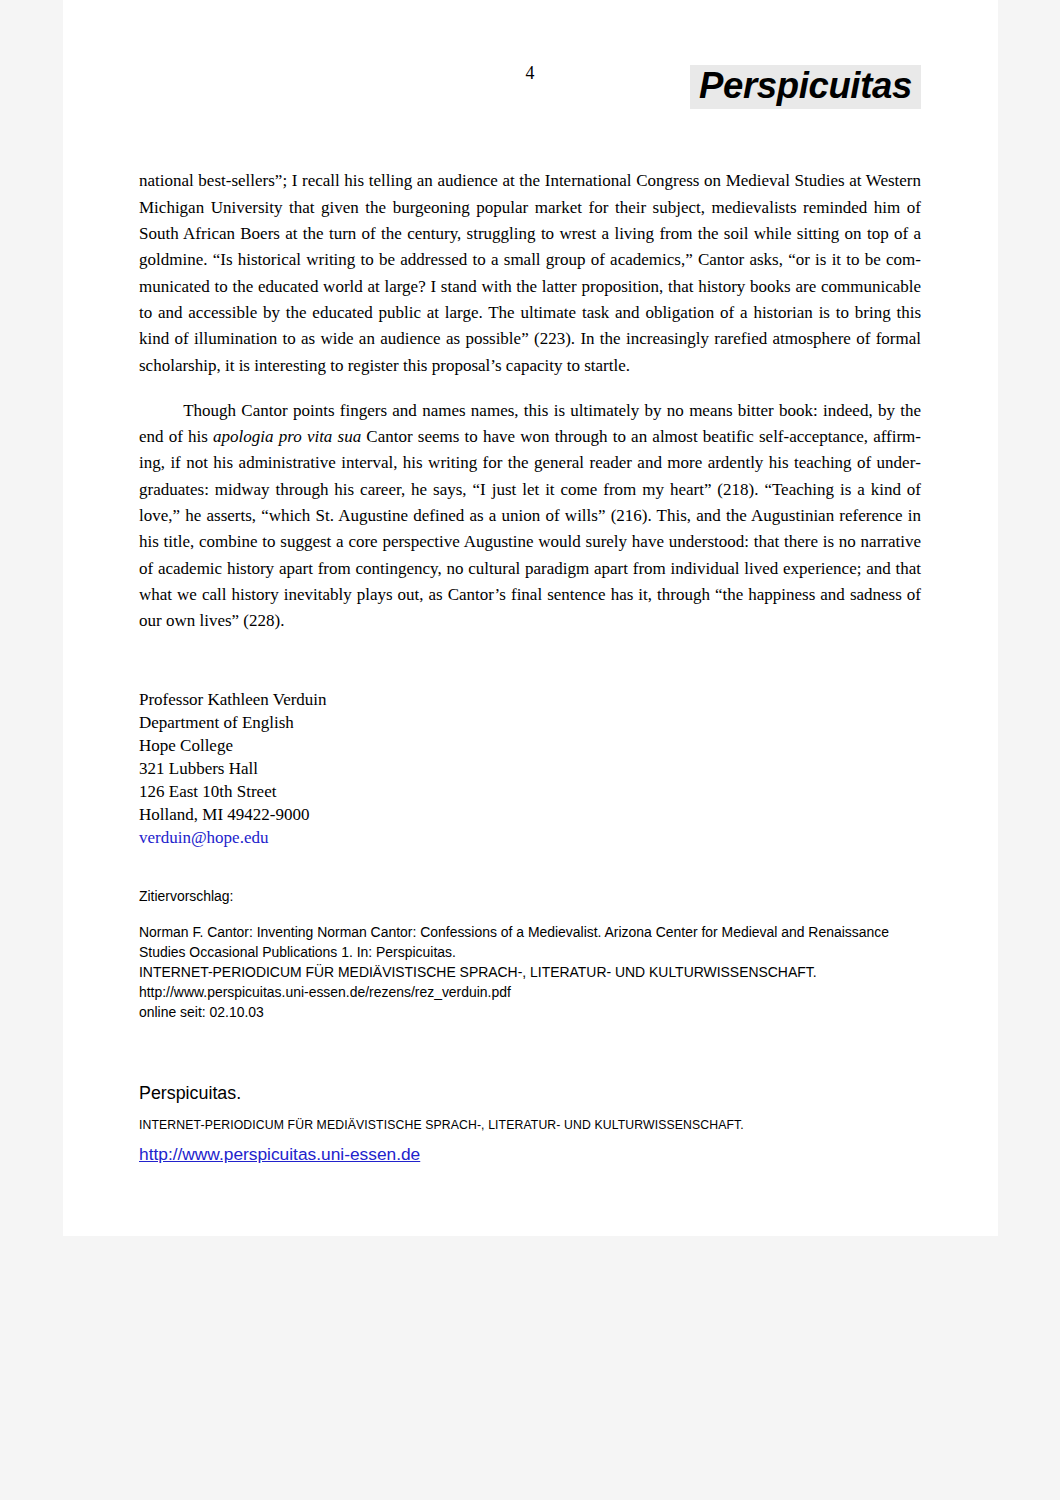4
Perspicuitas
national best-sellers”; I recall his telling an audience at the International Congress on Medieval Studies at Western Michigan University that given the burgeoning popular market for their subject, medievalists reminded him of South African Boers at the turn of the century, struggling to wrest a living from the soil while sitting on top of a goldmine. “Is historical writing to be addressed to a small group of academics,” Cantor asks, “or is it to be communicated to the educated world at large? I stand with the latter proposition, that history books are communicable to and accessible by the educated public at large. The ultimate task and obligation of a historian is to bring this kind of illumination to as wide an audience as possible” (223). In the increasingly rarefied atmosphere of formal scholarship, it is interesting to register this proposal’s capacity to startle.
Though Cantor points fingers and names names, this is ultimately by no means bitter book: indeed, by the end of his apologia pro vita sua Cantor seems to have won through to an almost beatific self-acceptance, affirming, if not his administrative interval, his writing for the general reader and more ardently his teaching of undergraduates: midway through his career, he says, “I just let it come from my heart” (218). “Teaching is a kind of love,” he asserts, “which St. Augustine defined as a union of wills” (216). This, and the Augustinian reference in his title, combine to suggest a core perspective Augustine would surely have understood: that there is no narrative of academic history apart from contingency, no cultural paradigm apart from individual lived experience; and that what we call history inevitably plays out, as Cantor’s final sentence has it, through “the happiness and sadness of our own lives” (228).
Professor Kathleen Verduin
Department of English
Hope College
321 Lubbers Hall
126 East 10th Street
Holland, MI 49422-9000
verduin@hope.edu
Zitiervorschlag:
Norman F. Cantor: Inventing Norman Cantor: Confessions of a Medievalist. Arizona Center for Medieval and Renaissance Studies Occasional Publications 1. In: Perspicuitas.
INTERNET-PERIODICUM FÜR MEDIÄVISTISCHE SPRACH-, LITERATUR- UND KULTURWISSENSCHAFT.
http://www.perspicuitas.uni-essen.de/rezens/rez_verduin.pdf
online seit: 02.10.03
Perspicuitas.
INTERNET-PERIODICUM FÜR MEDIÄVISTISCHE SPRACH-, LITERATUR- UND KULTURWISSENSCHAFT.
http://www.perspicuitas.uni-essen.de